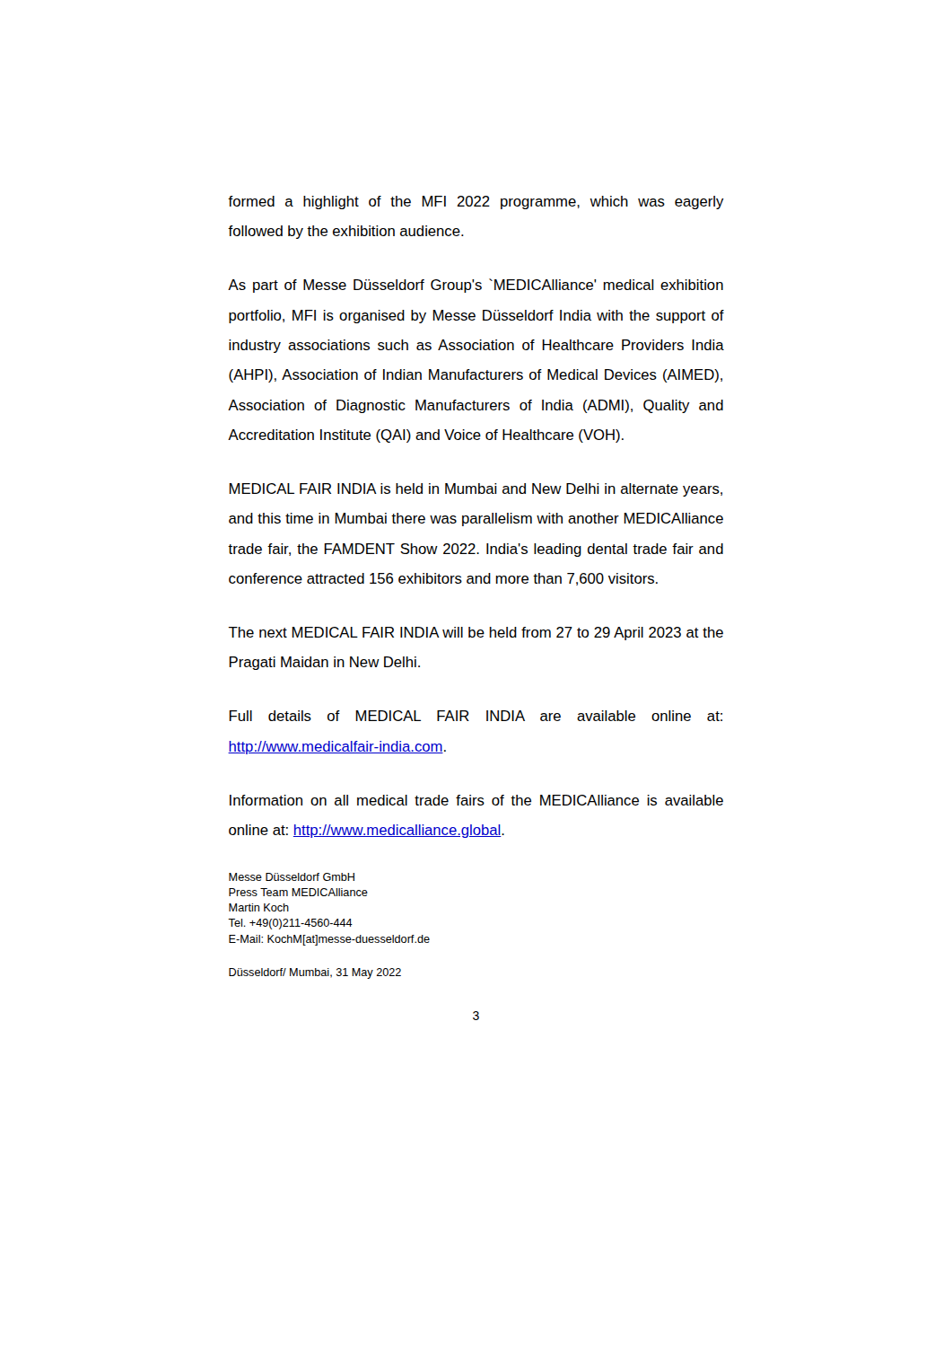formed a highlight of the MFI 2022 programme, which was eagerly followed by the exhibition audience.
As part of Messe Düsseldorf Group's `MEDICAlliance' medical exhibition portfolio, MFI is organised by Messe Düsseldorf India with the support of industry associations such as Association of Healthcare Providers India (AHPI), Association of Indian Manufacturers of Medical Devices (AIMED), Association of Diagnostic Manufacturers of India (ADMI), Quality and Accreditation Institute (QAI) and Voice of Healthcare (VOH).
MEDICAL FAIR INDIA is held in Mumbai and New Delhi in alternate years, and this time in Mumbai there was parallelism with another MEDICAlliance trade fair, the FAMDENT Show 2022. India's leading dental trade fair and conference attracted 156 exhibitors and more than 7,600 visitors.
The next MEDICAL FAIR INDIA will be held from 27 to 29 April 2023 at the Pragati Maidan in New Delhi.
Full details of MEDICAL FAIR INDIA are available online at: http://www.medicalfair-india.com.
Information on all medical trade fairs of the MEDICAlliance is available online at: http://www.medicalliance.global.
Messe Düsseldorf GmbH
Press Team MEDICAlliance
Martin Koch
Tel. +49(0)211-4560-444
E-Mail: KochM[at]messe-duesseldorf.de
Düsseldorf/ Mumbai, 31 May 2022
3